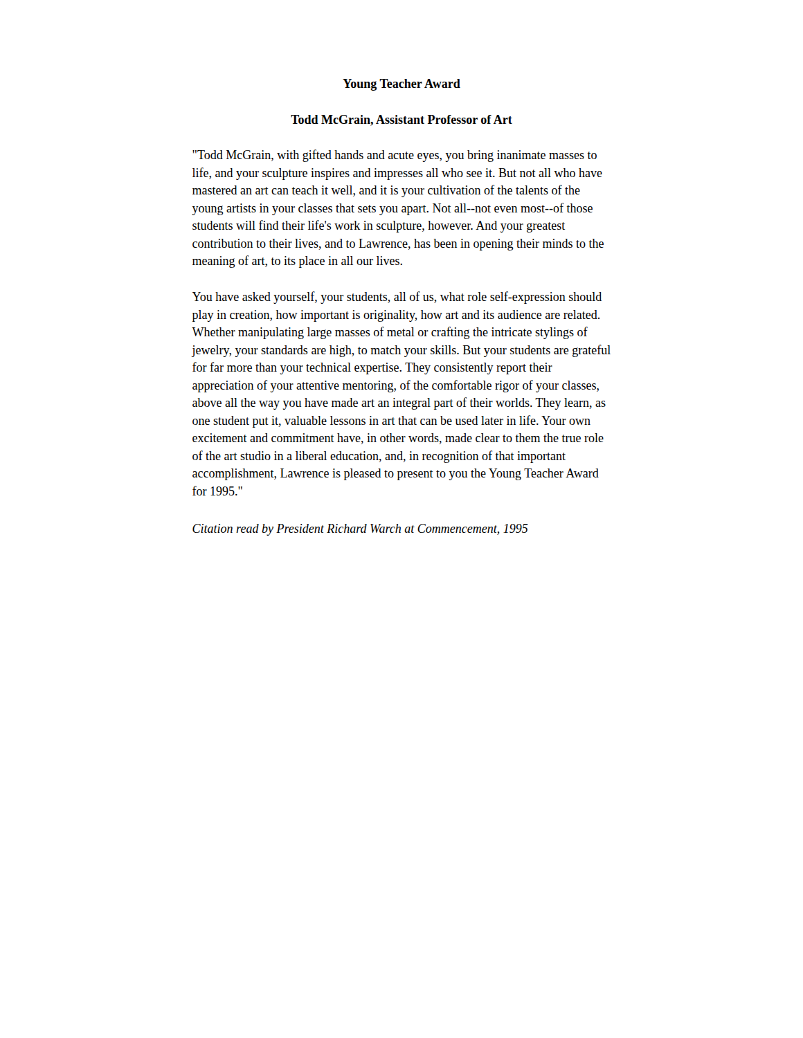Young Teacher Award
Todd McGrain, Assistant Professor of Art
"Todd McGrain, with gifted hands and acute eyes, you bring inanimate masses to life, and your sculpture inspires and impresses all who see it. But not all who have mastered an art can teach it well, and it is your cultivation of the talents of the young artists in your classes that sets you apart. Not all--not even most--of those students will find their life's work in sculpture, however. And your greatest contribution to their lives, and to Lawrence, has been in opening their minds to the meaning of art, to its place in all our lives.
You have asked yourself, your students, all of us, what role self-expression should play in creation, how important is originality, how art and its audience are related. Whether manipulating large masses of metal or crafting the intricate stylings of jewelry, your standards are high, to match your skills. But your students are grateful for far more than your technical expertise. They consistently report their appreciation of your attentive mentoring, of the comfortable rigor of your classes, above all the way you have made art an integral part of their worlds. They learn, as one student put it, valuable lessons in art that can be used later in life. Your own excitement and commitment have, in other words, made clear to them the true role of the art studio in a liberal education, and, in recognition of that important accomplishment, Lawrence is pleased to present to you the Young Teacher Award for 1995."
Citation read by President Richard Warch at Commencement, 1995